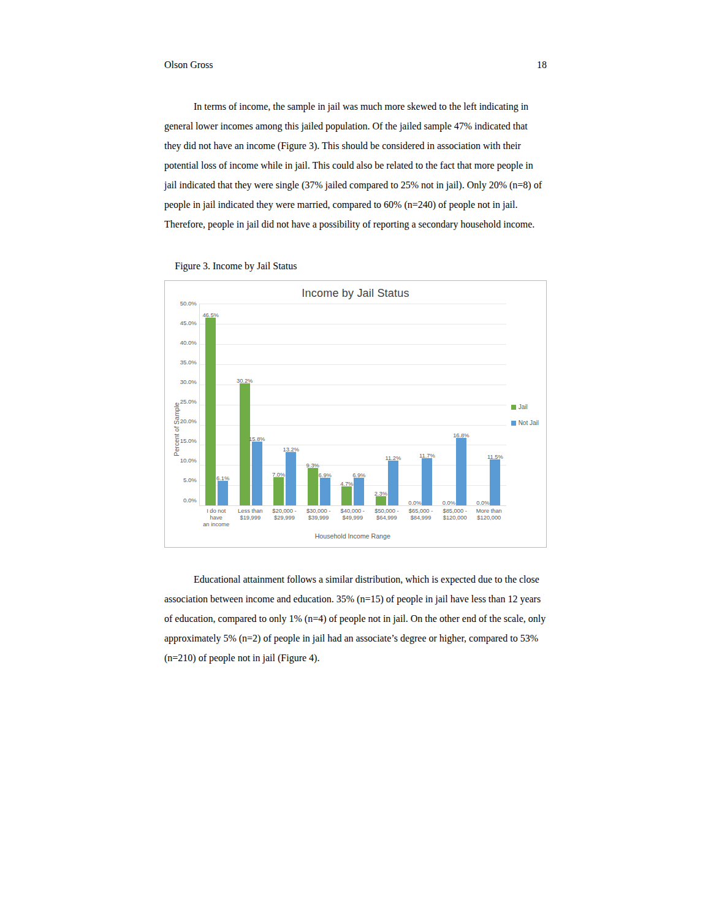Olson Gross
18
In terms of income, the sample in jail was much more skewed to the left indicating in general lower incomes among this jailed population. Of the jailed sample 47% indicated that they did not have an income (Figure 3). This should be considered in association with their potential loss of income while in jail. This could also be related to the fact that more people in jail indicated that they were single (37% jailed compared to 25% not in jail). Only 20% (n=8) of people in jail indicated they were married, compared to 60% (n=240) of people not in jail. Therefore, people in jail did not have a possibility of reporting a secondary household income.
Figure 3. Income by Jail Status
Income by Jail Status
Percent of Sample
50.0% 45.0% 40.0% 35.0% 30.0% 25.0% 20.0% 15.0% 10.0% 5.0% 0.0%
46.5%
6.1%
30.2%
15.8%
7.0%
13.2%
9.3%
6.9%
4.7%
6.9%
2.3%
11.2%
0.0%
11.7%
0.0%
16.8%
0.0%
11.5%
I do not have
an income
Less than
$19,999
$20,000 -
$29,999
$30,000 -
$39,999
$40,000 -
$49,999
$50,000 -
$64,999
$65,000 -
$84,999
$85,000 -
$120,000
More than
$120,000
Household Income Range
Jail
Not Jail
Educational attainment follows a similar distribution, which is expected due to the close association between income and education. 35% (n=15) of people in jail have less than 12 years of education, compared to only 1% (n=4) of people not in jail. On the other end of the scale, only approximately 5% (n=2) of people in jail had an associate’s degree or higher, compared to 53% (n=210) of people not in jail (Figure 4).